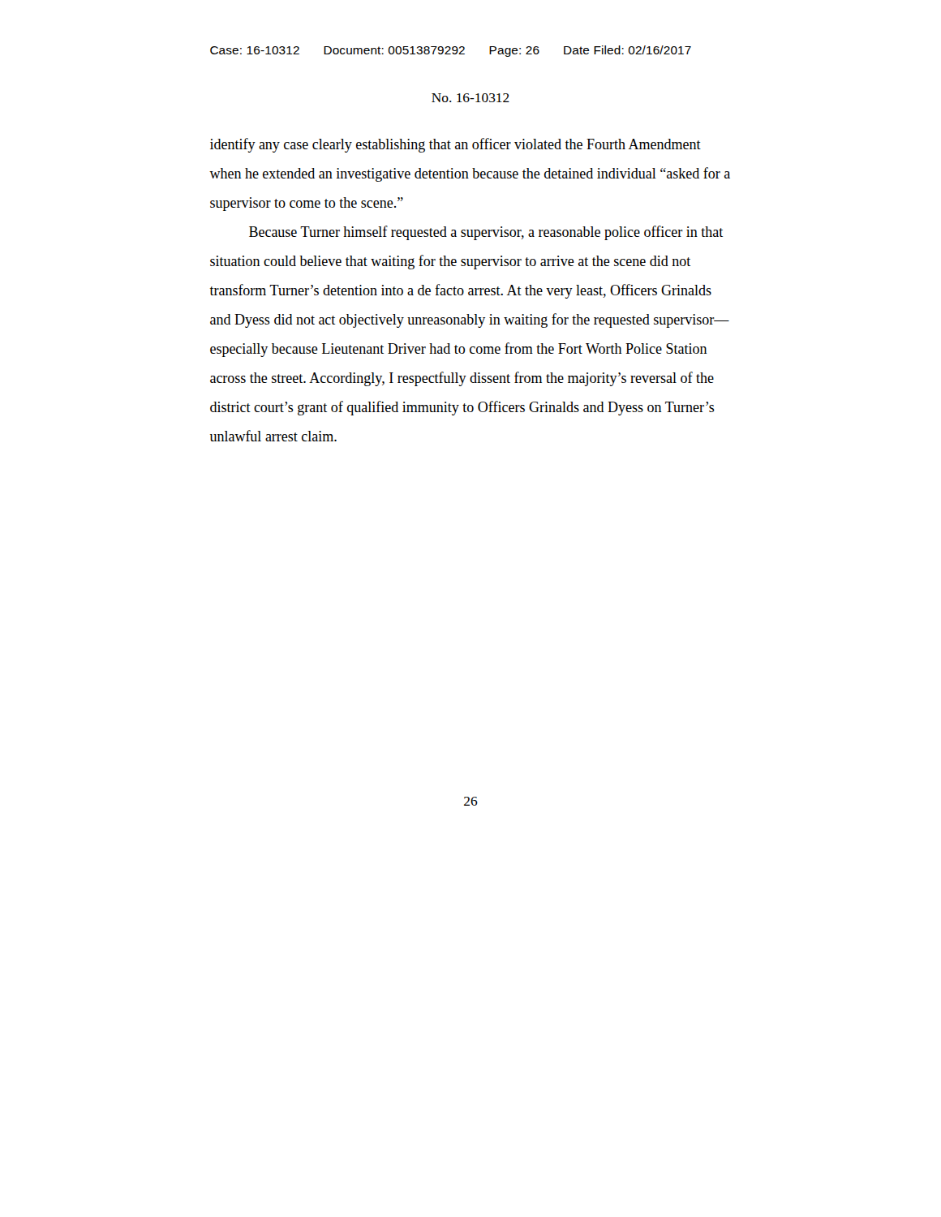Case: 16-10312 Document: 00513879292 Page: 26 Date Filed: 02/16/2017
No. 16-10312
identify any case clearly establishing that an officer violated the Fourth Amendment when he extended an investigative detention because the detained individual “asked for a supervisor to come to the scene.”
Because Turner himself requested a supervisor, a reasonable police officer in that situation could believe that waiting for the supervisor to arrive at the scene did not transform Turner’s detention into a de facto arrest. At the very least, Officers Grinalds and Dyess did not act objectively unreasonably in waiting for the requested supervisor—especially because Lieutenant Driver had to come from the Fort Worth Police Station across the street. Accordingly, I respectfully dissent from the majority’s reversal of the district court’s grant of qualified immunity to Officers Grinalds and Dyess on Turner’s unlawful arrest claim.
26